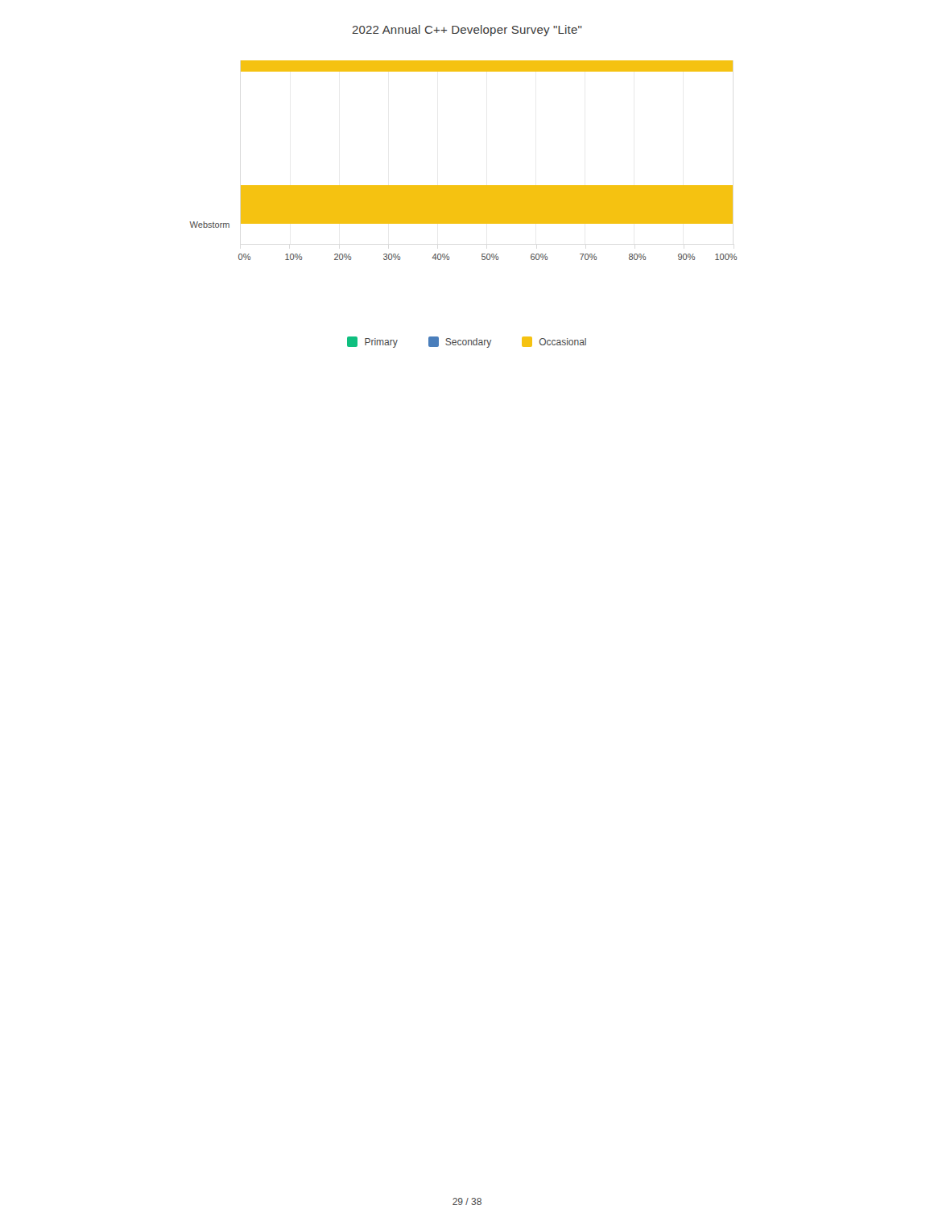2022 Annual C++ Developer Survey "Lite"
Webstorm
0%
10%
20%
30%
40%
50%
60%
70%
80%
90%
100%
Primary Secondary Occasional
29 / 38